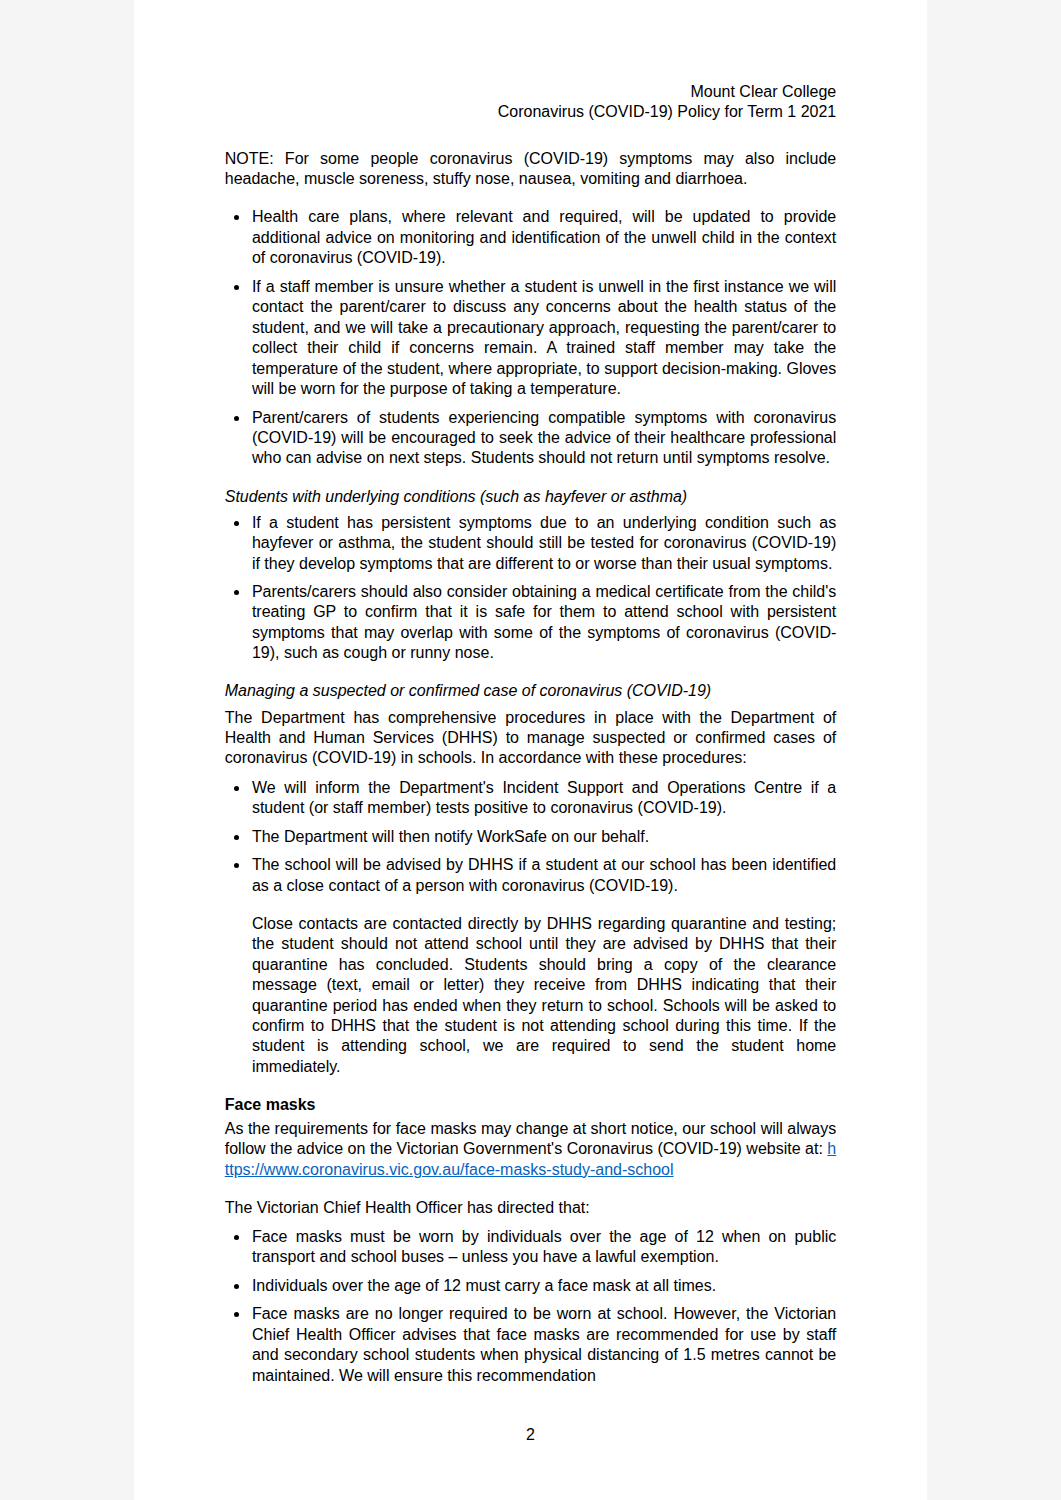Mount Clear College Coronavirus (COVID-19) Policy for Term 1 2021
NOTE: For some people coronavirus (COVID-19) symptoms may also include headache, muscle soreness, stuffy nose, nausea, vomiting and diarrhoea.
Health care plans, where relevant and required, will be updated to provide additional advice on monitoring and identification of the unwell child in the context of coronavirus (COVID-19).
If a staff member is unsure whether a student is unwell in the first instance we will contact the parent/carer to discuss any concerns about the health status of the student, and we will take a precautionary approach, requesting the parent/carer to collect their child if concerns remain. A trained staff member may take the temperature of the student, where appropriate, to support decision-making. Gloves will be worn for the purpose of taking a temperature.
Parent/carers of students experiencing compatible symptoms with coronavirus (COVID-19) will be encouraged to seek the advice of their healthcare professional who can advise on next steps. Students should not return until symptoms resolve.
Students with underlying conditions (such as hayfever or asthma)
If a student has persistent symptoms due to an underlying condition such as hayfever or asthma, the student should still be tested for coronavirus (COVID-19) if they develop symptoms that are different to or worse than their usual symptoms.
Parents/carers should also consider obtaining a medical certificate from the child's treating GP to confirm that it is safe for them to attend school with persistent symptoms that may overlap with some of the symptoms of coronavirus (COVID-19), such as cough or runny nose.
Managing a suspected or confirmed case of coronavirus (COVID-19)
The Department has comprehensive procedures in place with the Department of Health and Human Services (DHHS) to manage suspected or confirmed cases of coronavirus (COVID-19) in schools. In accordance with these procedures:
We will inform the Department's Incident Support and Operations Centre if a student (or staff member) tests positive to coronavirus (COVID-19).
The Department will then notify WorkSafe on our behalf.
The school will be advised by DHHS if a student at our school has been identified as a close contact of a person with coronavirus (COVID-19).
Close contacts are contacted directly by DHHS regarding quarantine and testing; the student should not attend school until they are advised by DHHS that their quarantine has concluded. Students should bring a copy of the clearance message (text, email or letter) they receive from DHHS indicating that their quarantine period has ended when they return to school. Schools will be asked to confirm to DHHS that the student is not attending school during this time. If the student is attending school, we are required to send the student home immediately.
Face masks
As the requirements for face masks may change at short notice, our school will always follow the advice on the Victorian Government's Coronavirus (COVID-19) website at: https://www.coronavirus.vic.gov.au/face-masks-study-and-school
The Victorian Chief Health Officer has directed that:
Face masks must be worn by individuals over the age of 12 when on public transport and school buses – unless you have a lawful exemption.
Individuals over the age of 12 must carry a face mask at all times.
Face masks are no longer required to be worn at school. However, the Victorian Chief Health Officer advises that face masks are recommended for use by staff and secondary school students when physical distancing of 1.5 metres cannot be maintained. We will ensure this recommendation
2